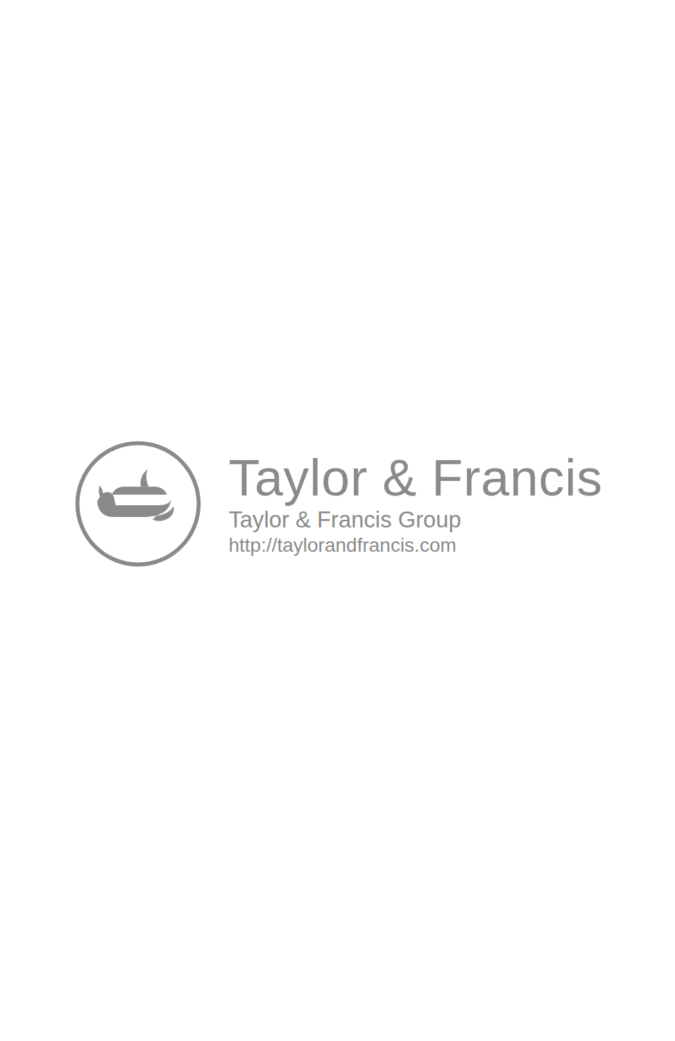Taylor & Francis
Taylor & Francis Group
http://taylorandfrancis.com